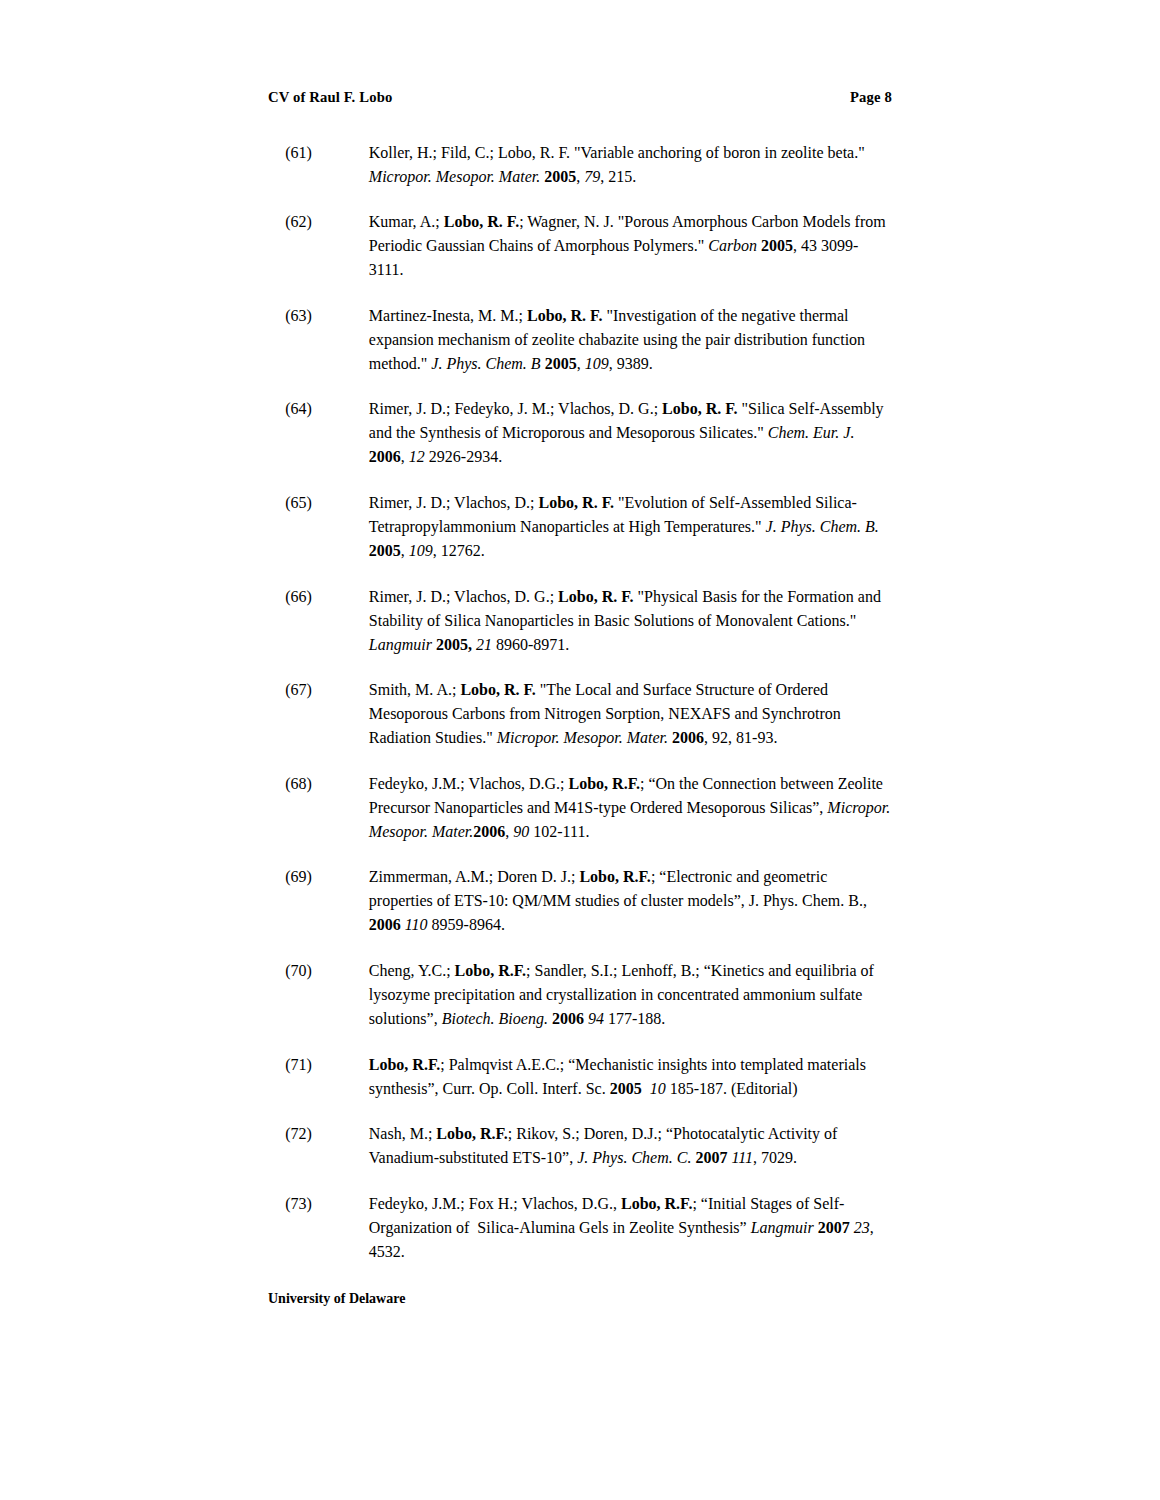CV of Raul F. Lobo Page 8
(61) Koller, H.; Fild, C.; Lobo, R. F. "Variable anchoring of boron in zeolite beta." Micropor. Mesopor. Mater. 2005, 79, 215.
(62) Kumar, A.; Lobo, R. F.; Wagner, N. J. "Porous Amorphous Carbon Models from Periodic Gaussian Chains of Amorphous Polymers." Carbon 2005, 43 3099-3111.
(63) Martinez-Inesta, M. M.; Lobo, R. F. "Investigation of the negative thermal expansion mechanism of zeolite chabazite using the pair distribution function method." J. Phys. Chem. B 2005, 109, 9389.
(64) Rimer, J. D.; Fedeyko, J. M.; Vlachos, D. G.; Lobo, R. F. "Silica Self-Assembly and the Synthesis of Microporous and Mesoporous Silicates." Chem. Eur. J. 2006, 12 2926-2934.
(65) Rimer, J. D.; Vlachos, D.; Lobo, R. F. "Evolution of Self-Assembled Silica-Tetrapropylammonium Nanoparticles at High Temperatures." J. Phys. Chem. B. 2005, 109, 12762.
(66) Rimer, J. D.; Vlachos, D. G.; Lobo, R. F. "Physical Basis for the Formation and Stability of Silica Nanoparticles in Basic Solutions of Monovalent Cations." Langmuir 2005, 21 8960-8971.
(67) Smith, M. A.; Lobo, R. F. "The Local and Surface Structure of Ordered Mesoporous Carbons from Nitrogen Sorption, NEXAFS and Synchrotron Radiation Studies." Micropor. Mesopor. Mater. 2006, 92, 81-93.
(68) Fedeyko, J.M.; Vlachos, D.G.; Lobo, R.F.; “On the Connection between Zeolite Precursor Nanoparticles and M41S-type Ordered Mesoporous Silicas”, Micropor. Mesopor. Mater. 2006, 90 102-111.
(69) Zimmerman, A.M.; Doren D. J.; Lobo, R.F.; “Electronic and geometric properties of ETS-10: QM/MM studies of cluster models”, J. Phys. Chem. B., 2006 110 8959-8964.
(70) Cheng, Y.C.; Lobo, R.F.; Sandler, S.I.; Lenhoff, B.; “Kinetics and equilibria of lysozyme precipitation and crystallization in concentrated ammonium sulfate solutions”, Biotech. Bioeng. 2006 94 177-188.
(71) Lobo, R.F.; Palmqvist A.E.C.; “Mechanistic insights into templated materials synthesis”, Curr. Op. Coll. Interf. Sc. 2005 10 185-187. (Editorial)
(72) Nash, M.; Lobo, R.F.; Rikov, S.; Doren, D.J.; “Photocatalytic Activity of Vanadium-substituted ETS-10”, J. Phys. Chem. C. 2007 111, 7029.
(73) Fedeyko, J.M.; Fox H.; Vlachos, D.G., Lobo, R.F.; “Initial Stages of Self-Organization of Silica-Alumina Gels in Zeolite Synthesis” Langmuir 2007 23, 4532.
University of Delaware